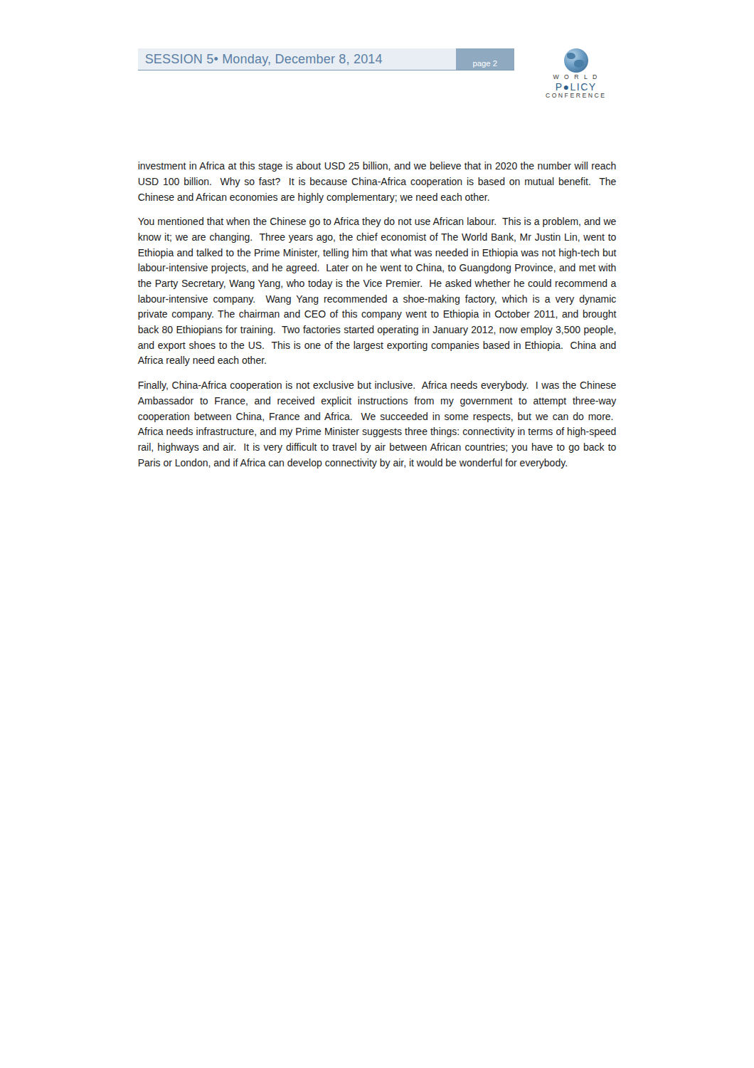SESSION 5• Monday, December 8, 2014
page 2
W O R L D
P●LICY
CONFERENCE
investment in Africa at this stage is about USD 25 billion, and we believe that in 2020 the number will reach USD 100 billion. Why so fast? It is because China-Africa cooperation is based on mutual benefit. The Chinese and African economies are highly complementary; we need each other.
You mentioned that when the Chinese go to Africa they do not use African labour. This is a problem, and we know it; we are changing. Three years ago, the chief economist of The World Bank, Mr Justin Lin, went to Ethiopia and talked to the Prime Minister, telling him that what was needed in Ethiopia was not high-tech but labour-intensive projects, and he agreed. Later on he went to China, to Guangdong Province, and met with the Party Secretary, Wang Yang, who today is the Vice Premier. He asked whether he could recommend a labour-intensive company. Wang Yang recommended a shoe-making factory, which is a very dynamic private company. The chairman and CEO of this company went to Ethiopia in October 2011, and brought back 80 Ethiopians for training. Two factories started operating in January 2012, now employ 3,500 people, and export shoes to the US. This is one of the largest exporting companies based in Ethiopia. China and Africa really need each other.
Finally, China-Africa cooperation is not exclusive but inclusive. Africa needs everybody. I was the Chinese Ambassador to France, and received explicit instructions from my government to attempt three-way cooperation between China, France and Africa. We succeeded in some respects, but we can do more. Africa needs infrastructure, and my Prime Minister suggests three things: connectivity in terms of high-speed rail, highways and air. It is very difficult to travel by air between African countries; you have to go back to Paris or London, and if Africa can develop connectivity by air, it would be wonderful for everybody.